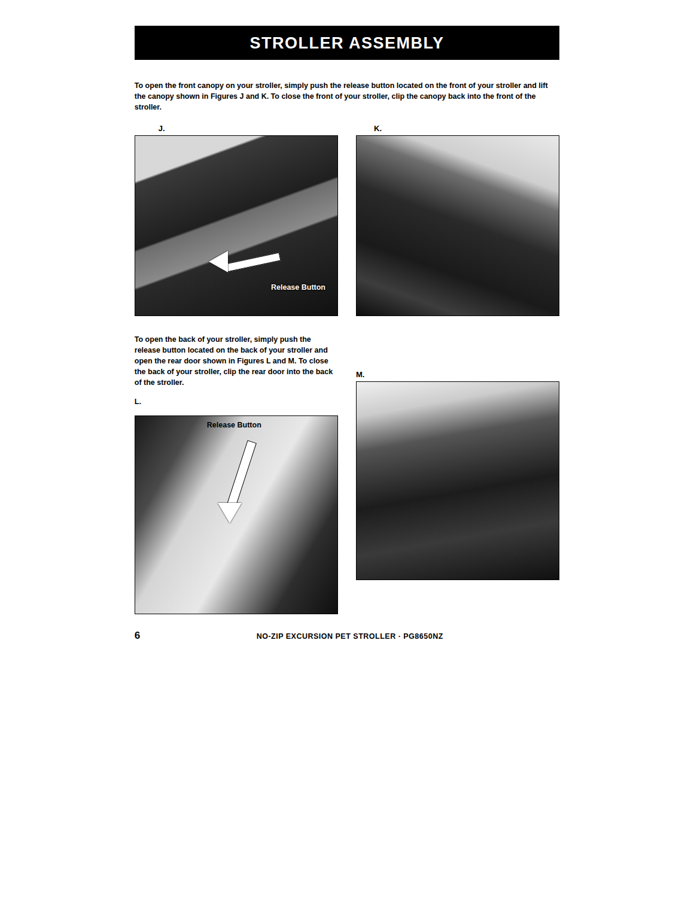STROLLER ASSEMBLY
To open the front canopy on your stroller, simply push the release button located on the front of your stroller and lift the canopy shown in Figures J and K. To close the front of your stroller, clip the canopy back into the front of the stroller.
J.
Release Button
K.
To open the back of your stroller, simply push the release button located on the back of your stroller and open the rear door shown in Figures L and M. To close the back of your stroller, clip the rear door into the back of the stroller.
L.
Release Button
M.
6 NO-ZIP EXCURSION PET STROLLER · PG8650NZ